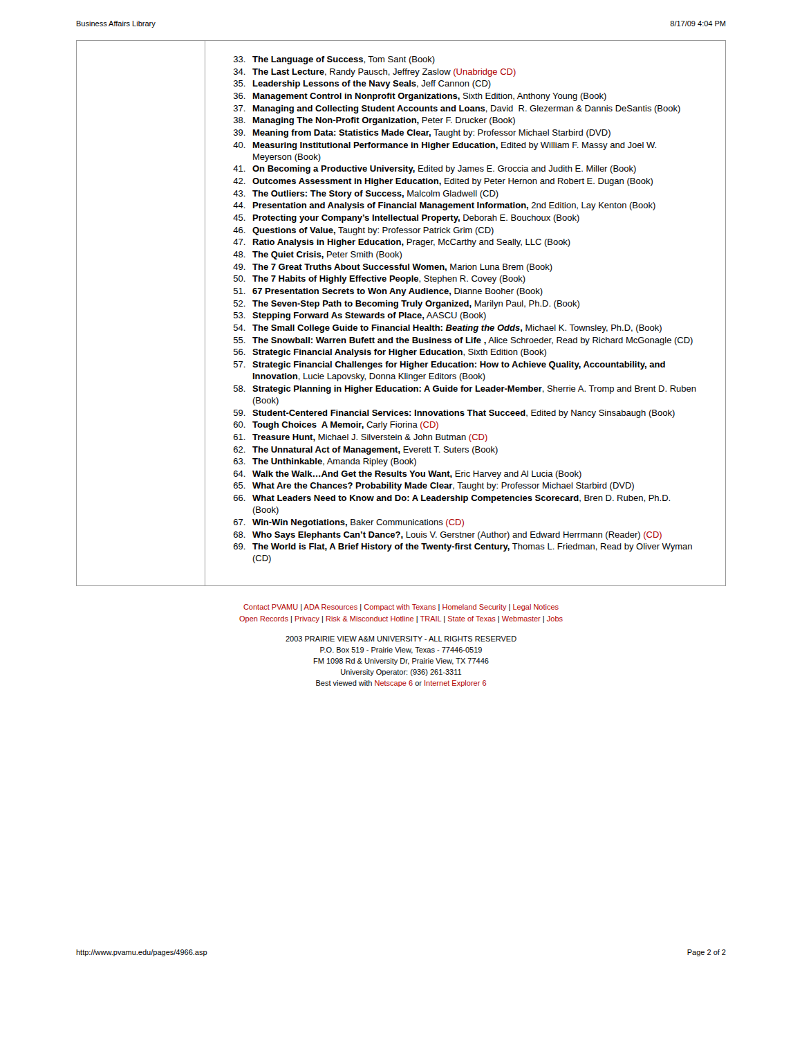Business Affairs Library
8/17/09 4:04 PM
The Language of Success, Tom Sant (Book)
The Last Lecture, Randy Pausch, Jeffrey Zaslow (Unabridge CD)
Leadership Lessons of the Navy Seals, Jeff Cannon (CD)
Management Control in Nonprofit Organizations, Sixth Edition, Anthony Young (Book)
Managing and Collecting Student Accounts and Loans, David R. Glezerman & Dannis DeSantis (Book)
Managing The Non-Profit Organization, Peter F. Drucker (Book)
Meaning from Data: Statistics Made Clear, Taught by: Professor Michael Starbird (DVD)
Measuring Institutional Performance in Higher Education, Edited by William F. Massy and Joel W. Meyerson (Book)
On Becoming a Productive University, Edited by James E. Groccia and Judith E. Miller (Book)
Outcomes Assessment in Higher Education, Edited by Peter Hernon and Robert E. Dugan (Book)
The Outliers: The Story of Success, Malcolm Gladwell (CD)
Presentation and Analysis of Financial Management Information, 2nd Edition, Lay Kenton (Book)
Protecting your Company’s Intellectual Property, Deborah E. Bouchoux (Book)
Questions of Value, Taught by: Professor Patrick Grim (CD)
Ratio Analysis in Higher Education, Prager, McCarthy and Seally, LLC (Book)
The Quiet Crisis, Peter Smith (Book)
The 7 Great Truths About Successful Women, Marion Luna Brem (Book)
The 7 Habits of Highly Effective People, Stephen R. Covey (Book)
67 Presentation Secrets to Won Any Audience, Dianne Booher (Book)
The Seven-Step Path to Becoming Truly Organized, Marilyn Paul, Ph.D. (Book)
Stepping Forward As Stewards of Place, AASCU (Book)
The Small College Guide to Financial Health: Beating the Odds, Michael K. Townsley, Ph.D, (Book)
The Snowball: Warren Bufett and the Business of Life , Alice Schroeder, Read by Richard McGonagle (CD)
Strategic Financial Analysis for Higher Education, Sixth Edition (Book)
Strategic Financial Challenges for Higher Education: How to Achieve Quality, Accountability, and Innovation, Lucie Lapovsky, Donna Klinger Editors (Book)
Strategic Planning in Higher Education: A Guide for Leader-Member, Sherrie A. Tromp and Brent D. Ruben (Book)
Student-Centered Financial Services: Innovations That Succeed, Edited by Nancy Sinsabaugh (Book)
Tough Choices A Memoir, Carly Fiorina (CD)
Treasure Hunt, Michael J. Silverstein & John Butman (CD)
The Unnatural Act of Management, Everett T. Suters (Book)
The Unthinkable, Amanda Ripley (Book)
Walk the Walk…And Get the Results You Want, Eric Harvey and Al Lucia (Book)
What Are the Chances? Probability Made Clear, Taught by: Professor Michael Starbird (DVD)
What Leaders Need to Know and Do: A Leadership Competencies Scorecard, Bren D. Ruben, Ph.D. (Book)
Win-Win Negotiations, Baker Communications (CD)
Who Says Elephants Can’t Dance?, Louis V. Gerstner (Author) and Edward Herrmann (Reader) (CD)
The World is Flat, A Brief History of the Twenty-first Century, Thomas L. Friedman, Read by Oliver Wyman (CD)
Contact PVAMU | ADA Resources | Compact with Texans | Homeland Security | Legal Notices
Open Records | Privacy | Risk & Misconduct Hotline | TRAIL | State of Texas | Webmaster | Jobs
2003 PRAIRIE VIEW A&M UNIVERSITY - ALL RIGHTS RESERVED
P.O. Box 519 - Prairie View, Texas - 77446-0519
FM 1098 Rd & University Dr, Prairie View, TX 77446
University Operator: (936) 261-3311
Best viewed with Netscape 6 or Internet Explorer 6
http://www.pvamu.edu/pages/4966.asp
Page 2 of 2